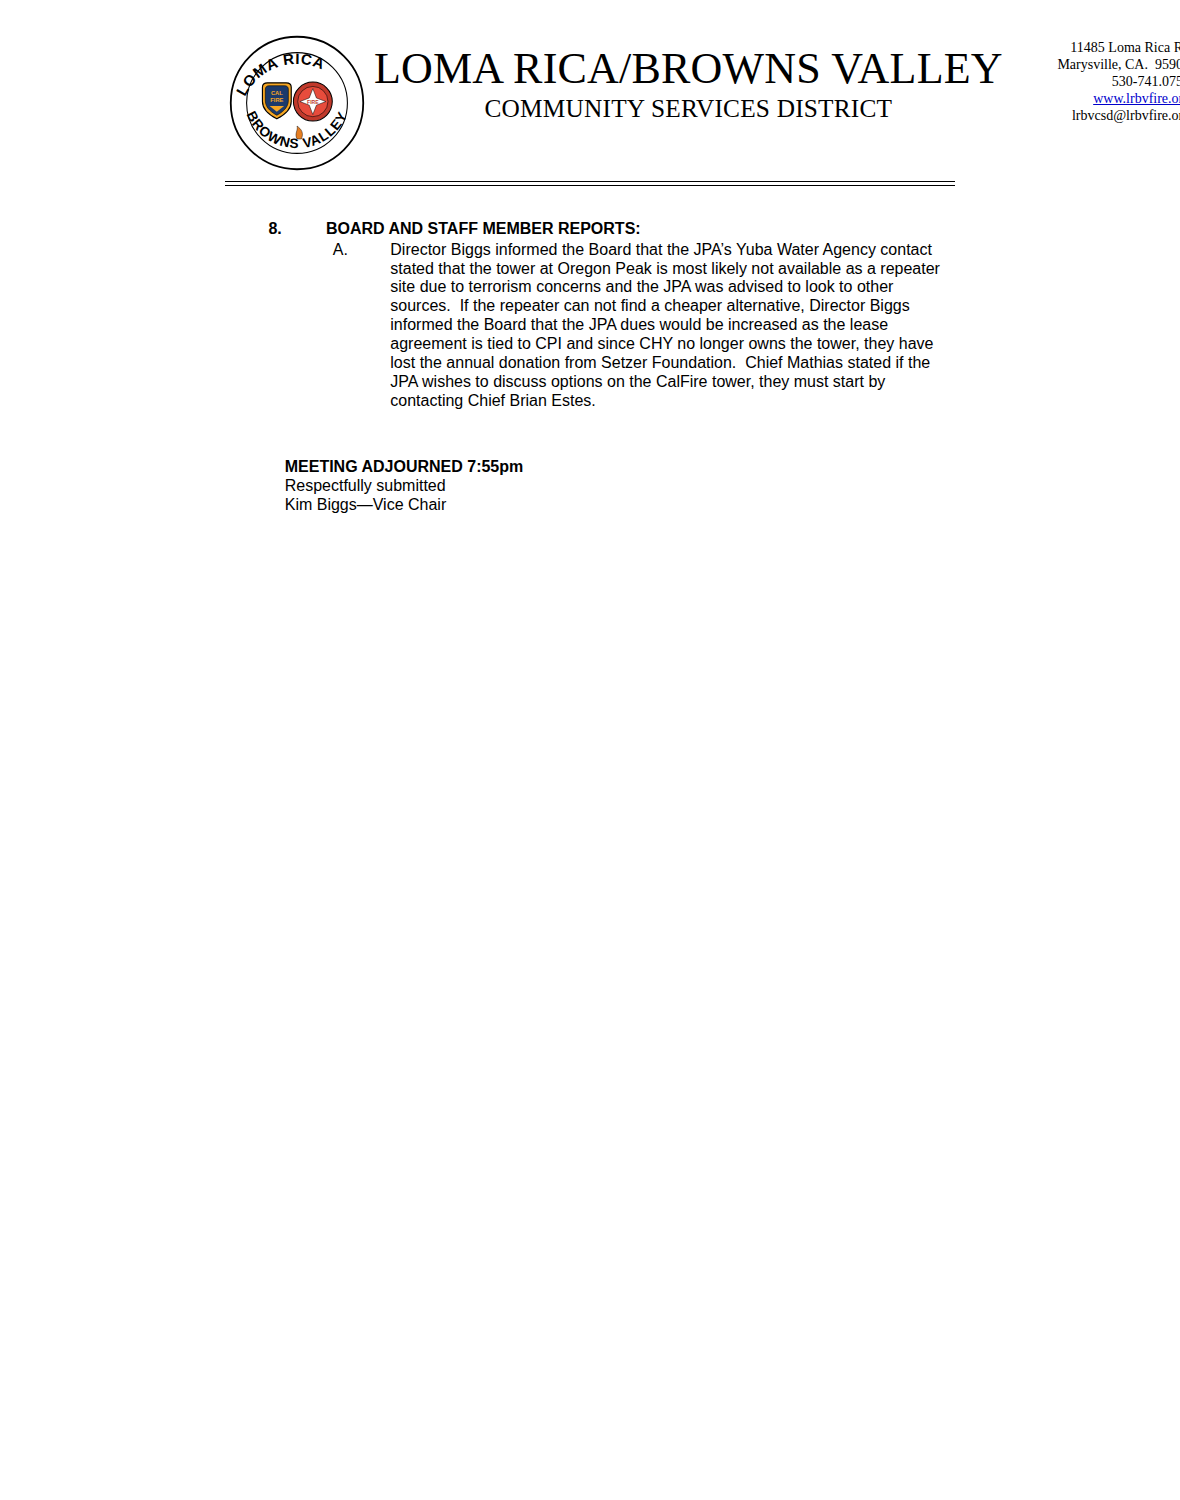LOMA RICA BROWNS VALLEY CAL FIRE FIRE
LOMA RICA/BROWNS VALLEY
COMMUNITY SERVICES DISTRICT
11485 Loma Rica Rd
Marysville, CA. 95901
530-741.0755
www.lrbvfire.org
lrbvcsd@lrbvfire.org
8. BOARD AND STAFF MEMBER REPORTS:
A. Director Biggs informed the Board that the JPA’s Yuba Water Agency contact stated that the tower at Oregon Peak is most likely not available as a repeater site due to terrorism concerns and the JPA was advised to look to other sources. If the repeater can not find a cheaper alternative, Director Biggs informed the Board that the JPA dues would be increased as the lease agreement is tied to CPI and since CHY no longer owns the tower, they have lost the annual donation from Setzer Foundation. Chief Mathias stated if the JPA wishes to discuss options on the CalFire tower, they must start by contacting Chief Brian Estes.
MEETING ADJOURNED 7:55pm
Respectfully submitted
Kim Biggs—Vice Chair